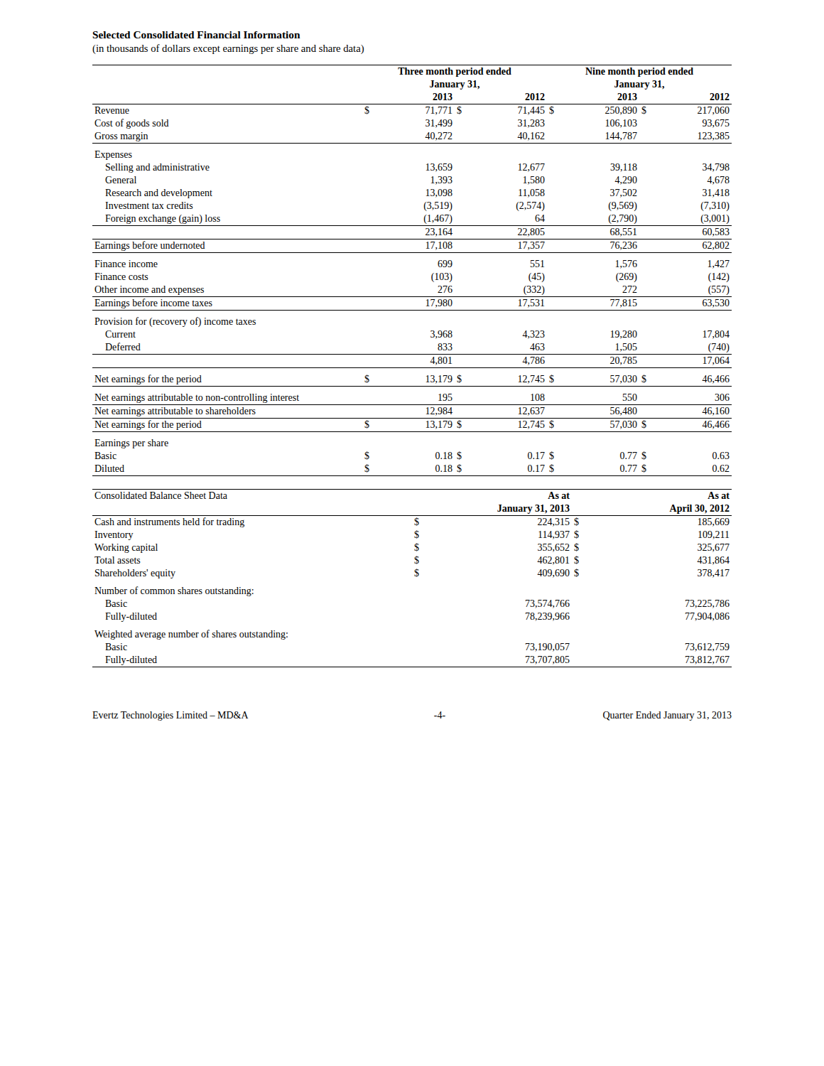Selected Consolidated Financial Information
(in thousands of dollars except earnings per share and share data)
| | Three month period ended | Nine month period ended |
| | January 31, | January 31, |
| | 2013 | 2012 | 2013 | 2012 |
| Revenue | $ | 71,771 | $ | 71,445 | $ | 250,890 | $ | 217,060 |
| Cost of goods sold | | 31,499 | | 31,283 | | 106,103 | | 93,675 |
| Gross margin | | 40,272 | | 40,162 | | 144,787 | | 123,385 |
| Expenses | | | | | | | | |
| Selling and administrative | | 13,659 | | 12,677 | | 39,118 | | 34,798 |
| General | | 1,393 | | 1,580 | | 4,290 | | 4,678 |
| Research and development | | 13,098 | | 11,058 | | 37,502 | | 31,418 |
| Investment tax credits | | (3,519) | | (2,574) | | (9,569) | | (7,310) |
| Foreign exchange (gain) loss | | (1,467) | | 64 | | (2,790) | | (3,001) |
| | | 23,164 | | 22,805 | | 68,551 | | 60,583 |
| Earnings before undernoted | | 17,108 | | 17,357 | | 76,236 | | 62,802 |
| Finance income | | 699 | | 551 | | 1,576 | | 1,427 |
| Finance costs | | (103) | | (45) | | (269) | | (142) |
| Other income and expenses | | 276 | | (332) | | 272 | | (557) |
| Earnings before income taxes | | 17,980 | | 17,531 | | 77,815 | | 63,530 |
| Provision for (recovery of) income taxes | | | | | | | | |
| Current | | 3,968 | | 4,323 | | 19,280 | | 17,804 |
| Deferred | | 833 | | 463 | | 1,505 | | (740) |
| | | 4,801 | | 4,786 | | 20,785 | | 17,064 |
| Net earnings for the period | $ | 13,179 | $ | 12,745 | $ | 57,030 | $ | 46,466 |
| Net earnings attributable to non-controlling interest | | 195 | | 108 | | 550 | | 306 |
| Net earnings attributable to shareholders | | 12,984 | | 12,637 | | 56,480 | | 46,160 |
| Net earnings for the period | $ | 13,179 | $ | 12,745 | $ | 57,030 | $ | 46,466 |
| Earnings per share | | | | | | | | |
| Basic | $ | 0.18 | $ | 0.17 | $ | 0.77 | $ | 0.63 |
| Diluted | $ | 0.18 | $ | 0.17 | $ | 0.77 | $ | 0.62 |
| Consolidated Balance Sheet Data | As at | As at |
| | January 31, 2013 | April 30, 2012 |
| Cash and instruments held for trading | $ | 224,315 | $ | 185,669 |
| Inventory | $ | 114,937 | $ | 109,211 |
| Working capital | $ | 355,652 | $ | 325,677 |
| Total assets | $ | 462,801 | $ | 431,864 |
| Shareholders' equity | $ | 409,690 | $ | 378,417 |
| Number of common shares outstanding: | | | | |
| Basic | | 73,574,766 | | 73,225,786 |
| Fully-diluted | | 78,239,966 | | 77,904,086 |
| Weighted average number of shares outstanding: | | | | |
| Basic | | 73,190,057 | | 73,612,759 |
| Fully-diluted | | 73,707,805 | | 73,812,767 |
Evertz Technologies Limited – MD&A
-4-
Quarter Ended January 31, 2013